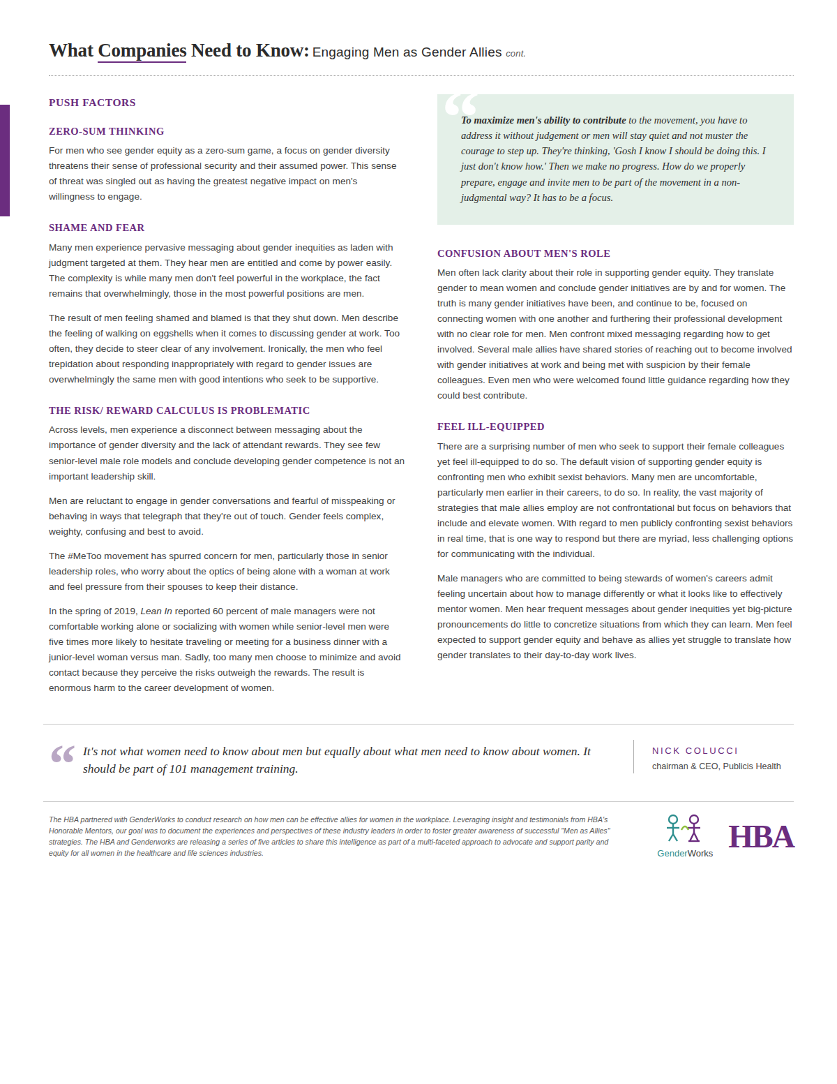What Companies Need to Know:
Engaging Men as Gender Allies cont.
Push Factors
Zero-sum thinking
For men who see gender equity as a zero-sum game, a focus on gender diversity threatens their sense of professional security and their assumed power. This sense of threat was singled out as having the greatest negative impact on men's willingness to engage.
Shame and fear
Many men experience pervasive messaging about gender inequities as laden with judgment targeted at them. They hear men are entitled and come by power easily. The complexity is while many men don't feel powerful in the workplace, the fact remains that overwhelmingly, those in the most powerful positions are men.
The result of men feeling shamed and blamed is that they shut down. Men describe the feeling of walking on eggshells when it comes to discussing gender at work. Too often, they decide to steer clear of any involvement. Ironically, the men who feel trepidation about responding inappropriately with regard to gender issues are overwhelmingly the same men with good intentions who seek to be supportive.
The risk/ reward calculus is problematic
Across levels, men experience a disconnect between messaging about the importance of gender diversity and the lack of attendant rewards. They see few senior-level male role models and conclude developing gender competence is not an important leadership skill.
Men are reluctant to engage in gender conversations and fearful of misspeaking or behaving in ways that telegraph that they're out of touch. Gender feels complex, weighty, confusing and best to avoid.
The #MeToo movement has spurred concern for men, particularly those in senior leadership roles, who worry about the optics of being alone with a woman at work and feel pressure from their spouses to keep their distance.
In the spring of 2019, Lean In reported 60 percent of male managers were not comfortable working alone or socializing with women while senior-level men were five times more likely to hesitate traveling or meeting for a business dinner with a junior-level woman versus man. Sadly, too many men choose to minimize and avoid contact because they perceive the risks outweigh the rewards. The result is enormous harm to the career development of women.
“
To maximize men's ability to contribute to the movement, you have to address it without judgement or men will stay quiet and not muster the courage to step up. They're thinking, 'Gosh I know I should be doing this. I just don't know how.' Then we make no progress. How do we properly prepare, engage and invite men to be part of the movement in a non-judgmental way? It has to be a focus.
Confusion about men's role
Men often lack clarity about their role in supporting gender equity. They translate gender to mean women and conclude gender initiatives are by and for women. The truth is many gender initiatives have been, and continue to be, focused on connecting women with one another and furthering their professional development with no clear role for men. Men confront mixed messaging regarding how to get involved. Several male allies have shared stories of reaching out to become involved with gender initiatives at work and being met with suspicion by their female colleagues. Even men who were welcomed found little guidance regarding how they could best contribute.
Feel ill-equipped
There are a surprising number of men who seek to support their female colleagues yet feel ill-equipped to do so. The default vision of supporting gender equity is confronting men who exhibit sexist behaviors. Many men are uncomfortable, particularly men earlier in their careers, to do so. In reality, the vast majority of strategies that male allies employ are not confrontational but focus on behaviors that include and elevate women. With regard to men publicly confronting sexist behaviors in real time, that is one way to respond but there are myriad, less challenging options for communicating with the individual.
Male managers who are committed to being stewards of women's careers admit feeling uncertain about how to manage differently or what it looks like to effectively mentor women. Men hear frequent messages about gender inequities yet big-picture pronouncements do little to concretize situations from which they can learn. Men feel expected to support gender equity and behave as allies yet struggle to translate how gender translates to their day-to-day work lives.
“
It's not what women need to know about men but equally about what men need to know about women. It should be part of 101 management training.
Nick Colucci
chairman & CEO, Publicis Health
The HBA partnered with GenderWorks to conduct research on how men can be effective allies for women in the workplace. Leveraging insight and testimonials from HBA's Honorable Mentors, our goal was to document the experiences and perspectives of these industry leaders in order to foster greater awareness of successful "Men as Allies" strategies. The HBA and Genderworks are releasing a series of five articles to share this intelligence as part of a multi-faceted approach to advocate and support parity and equity for all women in the healthcare and life sciences industries.
Gender Works
HBA